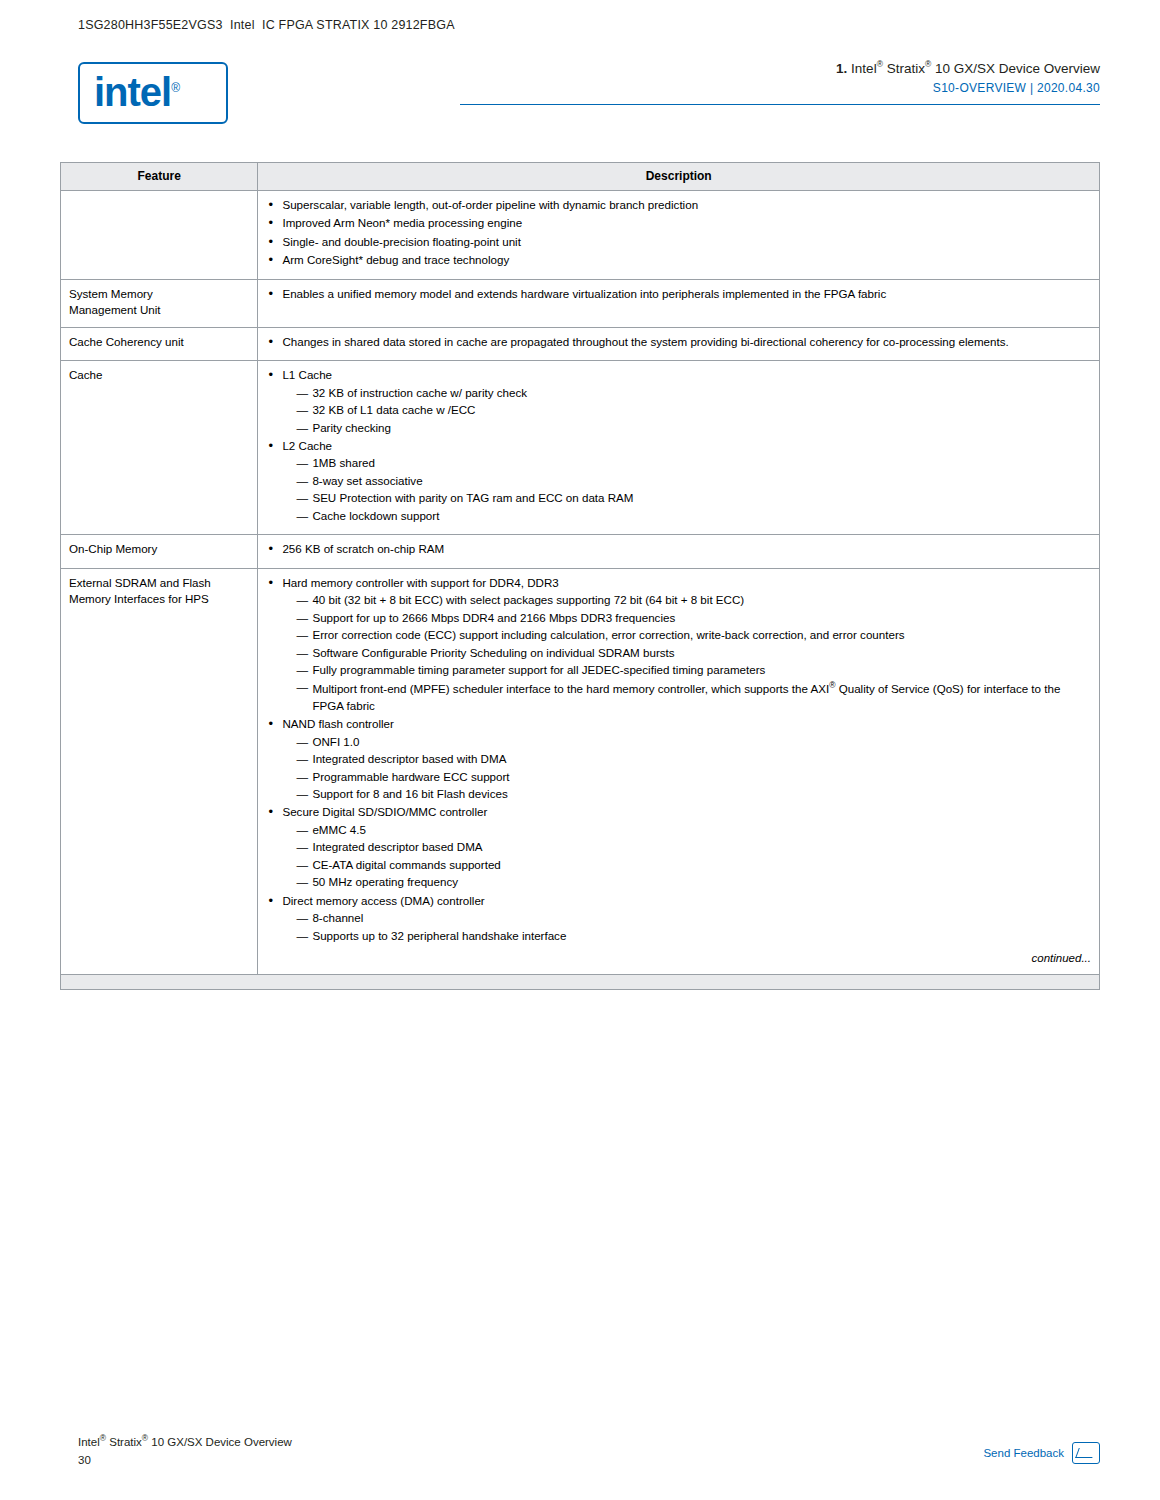1SG280HH3F55E2VGS3 Intel IC FPGA STRATIX 10 2912FBGA
intel®
1. Intel® Stratix® 10 GX/SX Device Overview
S10-OVERVIEW | 2020.04.30
| Feature | Description |
| --- | --- |
| | Superscalar, variable length, out-of-order pipeline with dynamic branch prediction Improved Arm Neon* media processing engine Single- and double-precision floating-point unit Arm CoreSight* debug and trace technology |
| System Memory Management Unit | Enables a unified memory model and extends hardware virtualization into peripherals implemented in the FPGA fabric |
| Cache Coherency unit | Changes in shared data stored in cache are propagated throughout the system providing bi-directional coherency for co-processing elements. |
| Cache | L1 Cache 32 KB of instruction cache w/ parity check 32 KB of L1 data cache w /ECC Parity checking L2 Cache 1MB shared 8-way set associative SEU Protection with parity on TAG ram and ECC on data RAM Cache lockdown support |
| On-Chip Memory | 256 KB of scratch on-chip RAM |
| External SDRAM and Flash Memory Interfaces for HPS | Hard memory controller with support for DDR4, DDR3 40 bit (32 bit + 8 bit ECC) with select packages supporting 72 bit (64 bit + 8 bit ECC) Support for up to 2666 Mbps DDR4 and 2166 Mbps DDR3 frequencies Error correction code (ECC) support including calculation, error correction, write-back correction, and error counters Software Configurable Priority Scheduling on individual SDRAM bursts Fully programmable timing parameter support for all JEDEC-specified timing parameters Multiport front-end (MPFE) scheduler interface to the hard memory controller, which supports the AXI ® Quality of Service (QoS) for interface to the FPGA fabric NAND flash controller ONFI 1.0 Integrated descriptor based with DMA Programmable hardware ECC support Support for 8 and 16 bit Flash devices Secure Digital SD/SDIO/MMC controller eMMC 4.5 Integrated descriptor based DMA CE-ATA digital commands supported 50 MHz operating frequency Direct memory access (DMA) controller 8-channel Supports up to 32 peripheral handshake interface continued... |
Intel® Stratix® 10 GX/SX Device Overview
30
Send Feedback